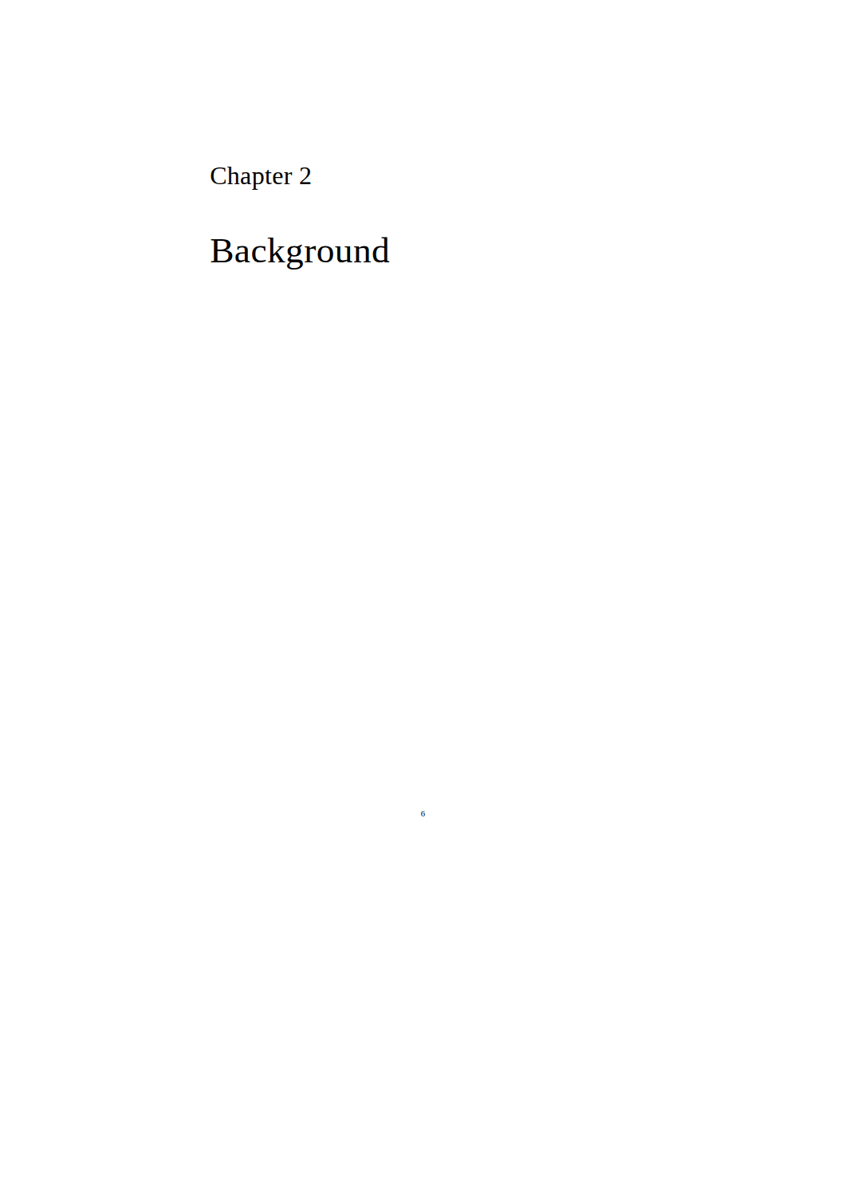Chapter 2
Background
6